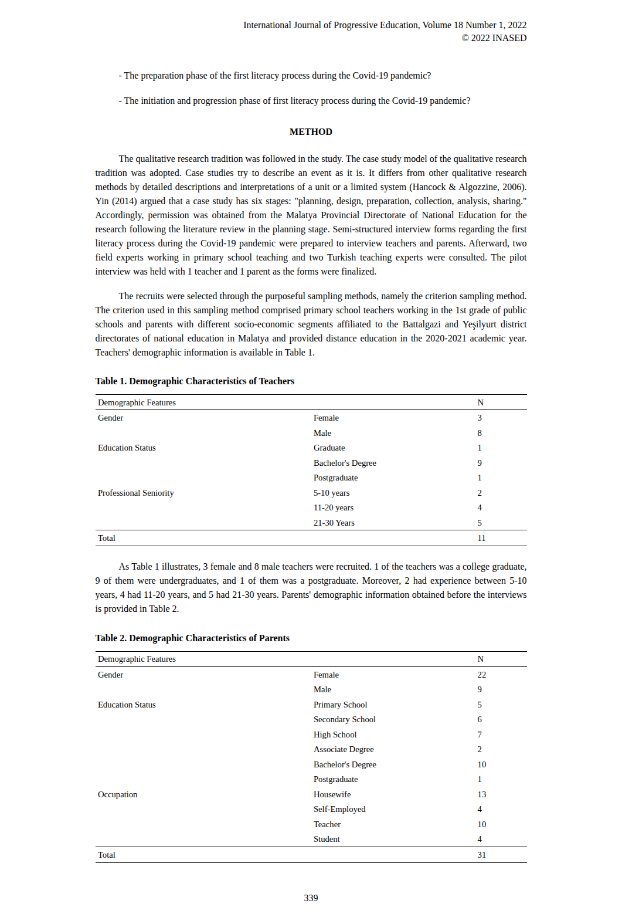International Journal of Progressive Education, Volume 18 Number 1, 2022
© 2022 INASED
- The preparation phase of the first literacy process during the Covid-19 pandemic?
- The initiation and progression phase of first literacy process during the Covid-19 pandemic?
METHOD
The qualitative research tradition was followed in the study. The case study model of the qualitative research tradition was adopted. Case studies try to describe an event as it is. It differs from other qualitative research methods by detailed descriptions and interpretations of a unit or a limited system (Hancock & Algozzine, 2006). Yin (2014) argued that a case study has six stages: "planning, design, preparation, collection, analysis, sharing." Accordingly, permission was obtained from the Malatya Provincial Directorate of National Education for the research following the literature review in the planning stage. Semi-structured interview forms regarding the first literacy process during the Covid-19 pandemic were prepared to interview teachers and parents. Afterward, two field experts working in primary school teaching and two Turkish teaching experts were consulted. The pilot interview was held with 1 teacher and 1 parent as the forms were finalized.
The recruits were selected through the purposeful sampling methods, namely the criterion sampling method. The criterion used in this sampling method comprised primary school teachers working in the 1st grade of public schools and parents with different socio-economic segments affiliated to the Battalgazi and Yeşilyurt district directorates of national education in Malatya and provided distance education in the 2020-2021 academic year. Teachers' demographic information is available in Table 1.
Table 1. Demographic Characteristics of Teachers
| Demographic Features | | N |
| --- | --- | --- |
| Gender | Female | 3 |
| | Male | 8 |
| Education Status | Graduate | 1 |
| | Bachelor's Degree | 9 |
| | Postgraduate | 1 |
| Professional Seniority | 5-10 years | 2 |
| | 11-20 years | 4 |
| | 21-30 Years | 5 |
| Total | | 11 |
As Table 1 illustrates, 3 female and 8 male teachers were recruited. 1 of the teachers was a college graduate, 9 of them were undergraduates, and 1 of them was a postgraduate. Moreover, 2 had experience between 5-10 years, 4 had 11-20 years, and 5 had 21-30 years. Parents' demographic information obtained before the interviews is provided in Table 2.
Table 2. Demographic Characteristics of Parents
| Demographic Features | | N |
| --- | --- | --- |
| Gender | Female | 22 |
| | Male | 9 |
| Education Status | Primary School | 5 |
| | Secondary School | 6 |
| | High School | 7 |
| | Associate Degree | 2 |
| | Bachelor's Degree | 10 |
| | Postgraduate | 1 |
| Occupation | Housewife | 13 |
| | Self-Employed | 4 |
| | Teacher | 10 |
| | Student | 4 |
| Total | | 31 |
339